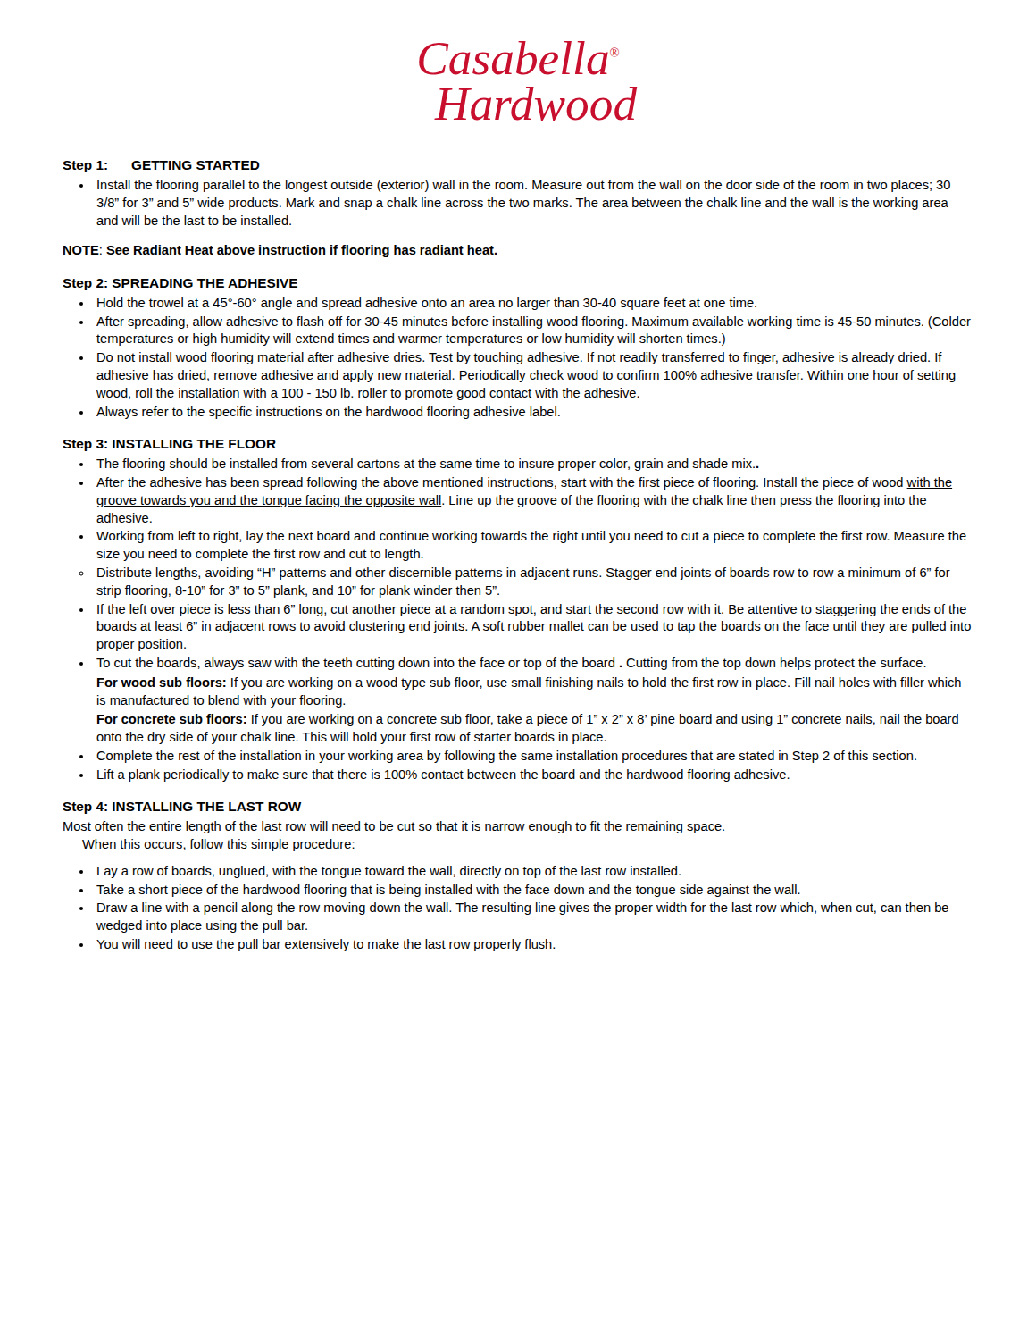Casabella®
Hardwood
Step 1: GETTING STARTED
Install the flooring parallel to the longest outside (exterior) wall in the room. Measure out from the wall on the door side of the room in two places; 30 3/8” for 3” and 5” wide products. Mark and snap a chalk line across the two marks. The area between the chalk line and the wall is the working area and will be the last to be installed.
NOTE: See Radiant Heat above instruction if flooring has radiant heat.
Step 2: SPREADING THE ADHESIVE
Hold the trowel at a 45°-60° angle and spread adhesive onto an area no larger than 30-40 square feet at one time.
After spreading, allow adhesive to flash off for 30-45 minutes before installing wood flooring. Maximum available working time is 45-50 minutes. (Colder temperatures or high humidity will extend times and warmer temperatures or low humidity will shorten times.)
Do not install wood flooring material after adhesive dries. Test by touching adhesive. If not readily transferred to finger, adhesive is already dried. If adhesive has dried, remove adhesive and apply new material. Periodically check wood to confirm 100% adhesive transfer. Within one hour of setting wood, roll the installation with a 100 - 150 lb. roller to promote good contact with the adhesive.
Always refer to the specific instructions on the hardwood flooring adhesive label.
Step 3: INSTALLING THE FLOOR
The flooring should be installed from several cartons at the same time to insure proper color, grain and shade mix..
After the adhesive has been spread following the above mentioned instructions, start with the first piece of flooring. Install the piece of wood with the groove towards you and the tongue facing the opposite wall. Line up the groove of the flooring with the chalk line then press the flooring into the adhesive.
Working from left to right, lay the next board and continue working towards the right until you need to cut a piece to complete the first row. Measure the size you need to complete the first row and cut to length.
Distribute lengths, avoiding “H” patterns and other discernible patterns in adjacent runs. Stagger end joints of boards row to row a minimum of 6” for strip flooring, 8-10” for 3” to 5” plank, and 10” for plank winder then 5”.
If the left over piece is less than 6” long, cut another piece at a random spot, and start the second row with it. Be attentive to staggering the ends of the boards at least 6” in adjacent rows to avoid clustering end joints. A soft rubber mallet can be used to tap the boards on the face until they are pulled into proper position.
To cut the boards, always saw with the teeth cutting down into the face or top of the board . Cutting from the top down helps protect the surface.
For wood sub floors: If you are working on a wood type sub floor, use small finishing nails to hold the first row in place. Fill nail holes with filler which is manufactured to blend with your flooring.
For concrete sub floors: If you are working on a concrete sub floor, take a piece of 1” x 2” x 8’ pine board and using 1” concrete nails, nail the board onto the dry side of your chalk line. This will hold your first row of starter boards in place.
Complete the rest of the installation in your working area by following the same installation procedures that are stated in Step 2 of this section.
Lift a plank periodically to make sure that there is 100% contact between the board and the hardwood flooring adhesive.
Step 4: INSTALLING THE LAST ROW
Most often the entire length of the last row will need to be cut so that it is narrow enough to fit the remaining space. When this occurs, follow this simple procedure:
Lay a row of boards, unglued, with the tongue toward the wall, directly on top of the last row installed.
Take a short piece of the hardwood flooring that is being installed with the face down and the tongue side against the wall.
Draw a line with a pencil along the row moving down the wall. The resulting line gives the proper width for the last row which, when cut, can then be wedged into place using the pull bar.
You will need to use the pull bar extensively to make the last row properly flush.